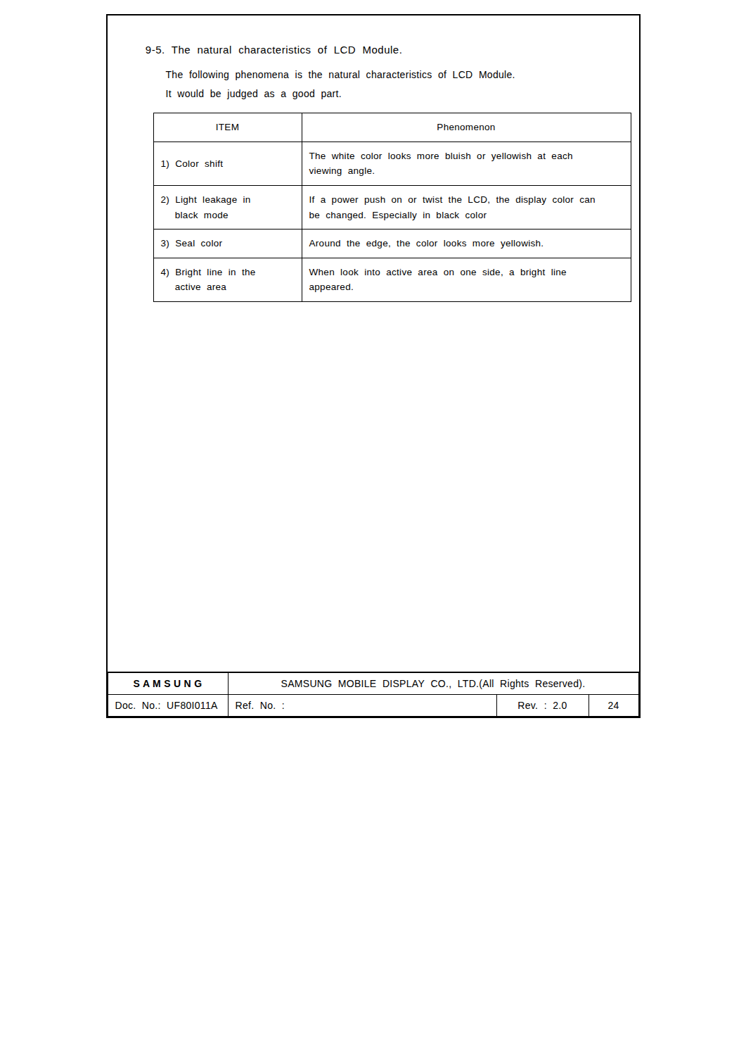9-5. The natural characteristics of LCD Module.
The following phenomena is the natural characteristics of LCD Module.
It would be judged as a good part.
| ITEM | Phenomenon |
| --- | --- |
| 1) Color shift | The white color looks more bluish or yellowish at each viewing angle. |
| 2) Light leakage in black mode | If a power push on or twist the LCD, the display color can be changed. Especially in black color |
| 3) Seal color | Around the edge, the color looks more yellowish. |
| 4) Bright line in the active area | When look into active area on one side, a bright line appeared. |
| S A M S U N G | SAMSUNG MOBILE DISPLAY CO., LTD.(All Rights Reserved). |
| Doc. No.: UF80I011A | Ref. No. : | Rev. : 2.0 | 24 |